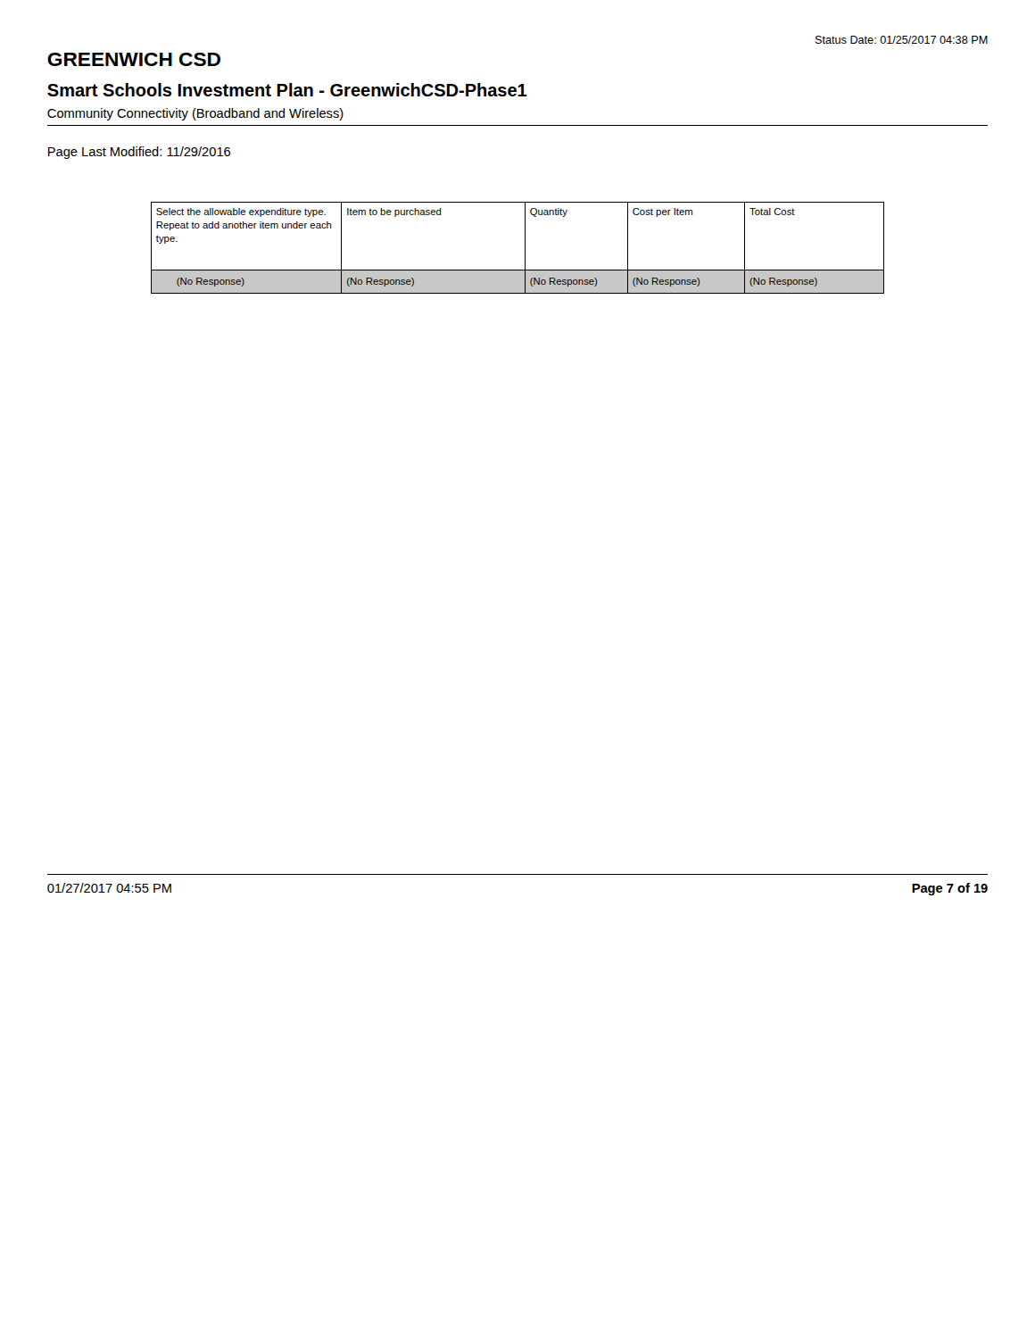Status Date: 01/25/2017 04:38 PM
GREENWICH CSD
Smart Schools Investment Plan - GreenwichCSD-Phase1
Community Connectivity (Broadband and Wireless)
Page Last Modified: 11/29/2016
| Select the allowable expenditure type. Repeat to add another item under each type. | Item to be purchased | Quantity | Cost per Item | Total Cost |
| --- | --- | --- | --- | --- |
| (No Response) | (No Response) | (No Response) | (No Response) | (No Response) |
01/27/2017 04:55 PM Page 7 of 19